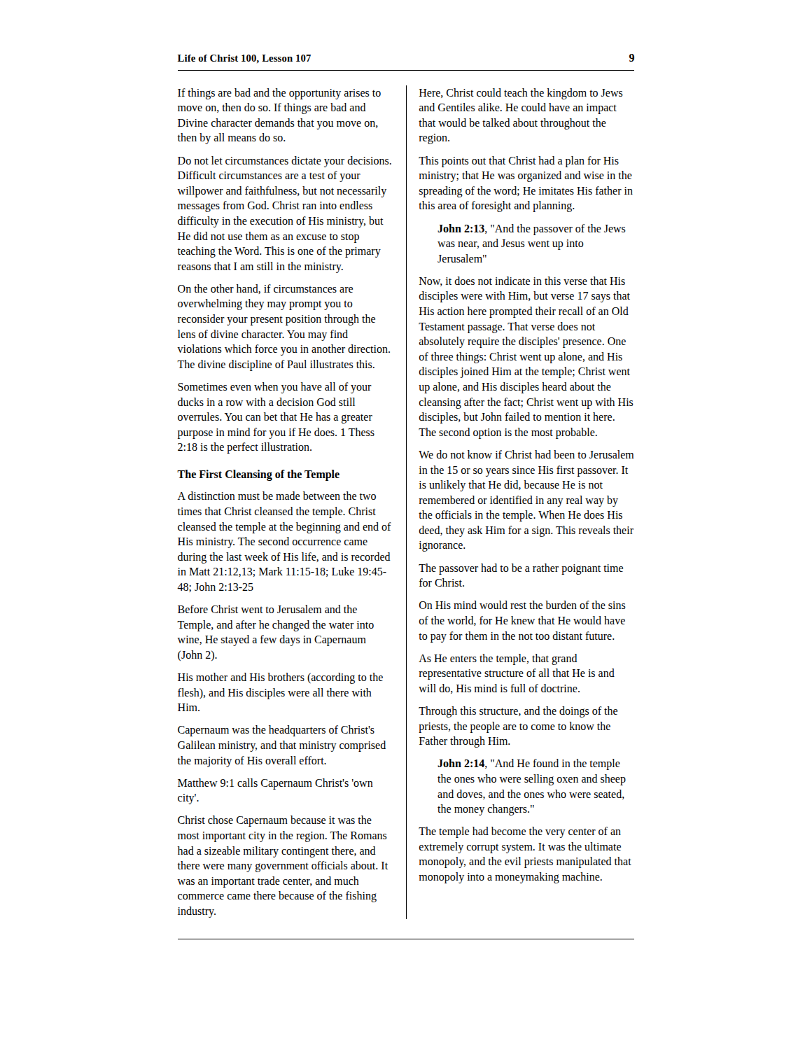Life of Christ 100, Lesson 107 9
If things are bad and the opportunity arises to move on, then do so. If things are bad and Divine character demands that you move on, then by all means do so.
Do not let circumstances dictate your decisions. Difficult circumstances are a test of your willpower and faithfulness, but not necessarily messages from God. Christ ran into endless difficulty in the execution of His ministry, but He did not use them as an excuse to stop teaching the Word. This is one of the primary reasons that I am still in the ministry.
On the other hand, if circumstances are overwhelming they may prompt you to reconsider your present position through the lens of divine character. You may find violations which force you in another direction. The divine discipline of Paul illustrates this.
Sometimes even when you have all of your ducks in a row with a decision God still overrules. You can bet that He has a greater purpose in mind for you if He does. 1 Thess 2:18 is the perfect illustration.
The First Cleansing of the Temple
A distinction must be made between the two times that Christ cleansed the temple. Christ cleansed the temple at the beginning and end of His ministry. The second occurrence came during the last week of His life, and is recorded in Matt 21:12,13; Mark 11:15-18; Luke 19:45-48; John 2:13-25
Before Christ went to Jerusalem and the Temple, and after he changed the water into wine, He stayed a few days in Capernaum (John 2).
His mother and His brothers (according to the flesh), and His disciples were all there with Him.
Capernaum was the headquarters of Christ's Galilean ministry, and that ministry comprised the majority of His overall effort.
Matthew 9:1 calls Capernaum Christ's 'own city'.
Christ chose Capernaum because it was the most important city in the region. The Romans had a sizeable military contingent there, and there were many government officials about. It was an important trade center, and much commerce came there because of the fishing industry.
Here, Christ could teach the kingdom to Jews and Gentiles alike. He could have an impact that would be talked about throughout the region.
This points out that Christ had a plan for His ministry; that He was organized and wise in the spreading of the word; He imitates His father in this area of foresight and planning.
John 2:13, "And the passover of the Jews was near, and Jesus went up into Jerusalem"
Now, it does not indicate in this verse that His disciples were with Him, but verse 17 says that His action here prompted their recall of an Old Testament passage. That verse does not absolutely require the disciples' presence. One of three things: Christ went up alone, and His disciples joined Him at the temple; Christ went up alone, and His disciples heard about the cleansing after the fact; Christ went up with His disciples, but John failed to mention it here. The second option is the most probable.
We do not know if Christ had been to Jerusalem in the 15 or so years since His first passover. It is unlikely that He did, because He is not remembered or identified in any real way by the officials in the temple. When He does His deed, they ask Him for a sign. This reveals their ignorance.
The passover had to be a rather poignant time for Christ.
On His mind would rest the burden of the sins of the world, for He knew that He would have to pay for them in the not too distant future.
As He enters the temple, that grand representative structure of all that He is and will do, His mind is full of doctrine.
Through this structure, and the doings of the priests, the people are to come to know the Father through Him.
John 2:14, "And He found in the temple the ones who were selling oxen and sheep and doves, and the ones who were seated, the money changers."
The temple had become the very center of an extremely corrupt system. It was the ultimate monopoly, and the evil priests manipulated that monopoly into a moneymaking machine.